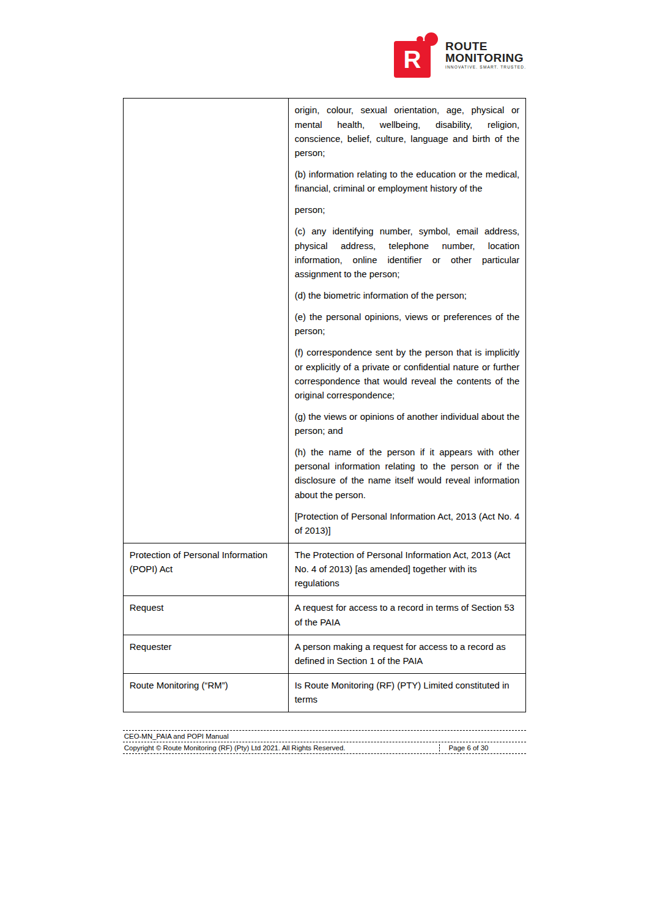R
ROUTE MONITORING INNOVATIVE. SMART. TRUSTED.
| | origin, colour, sexual orientation, age, physical or mental health, wellbeing, disability, religion, conscience, belief, culture, language and birth of the person; (b) information relating to the education or the medical, financial, criminal or employment history of the person; (c) any identifying number, symbol, email address, physical address, telephone number, location information, online identifier or other particular assignment to the person; (d) the biometric information of the person; (e) the personal opinions, views or preferences of the person; (f) correspondence sent by the person that is implicitly or explicitly of a private or confidential nature or further correspondence that would reveal the contents of the original correspondence; (g) the views or opinions of another individual about the person; and (h) the name of the person if it appears with other personal information relating to the person or if the disclosure of the name itself would reveal information about the person. [Protection of Personal Information Act, 2013 (Act No. 4 of 2013)] |
| Protection of Personal Information (POPI) Act | The Protection of Personal Information Act, 2013 (Act No. 4 of 2013) [as amended] together with its regulations |
| Request | A request for access to a record in terms of Section 53 of the PAIA |
| Requester | A person making a request for access to a record as defined in Section 1 of the PAIA |
| Route Monitoring (“RM”) | Is Route Monitoring (RF) (PTY) Limited constituted in terms |
CEO-MN_PAIA and POPI Manual
Copyright © Route Monitoring (RF) (Pty) Ltd 2021. All Rights Reserved.
Page 6 of 30